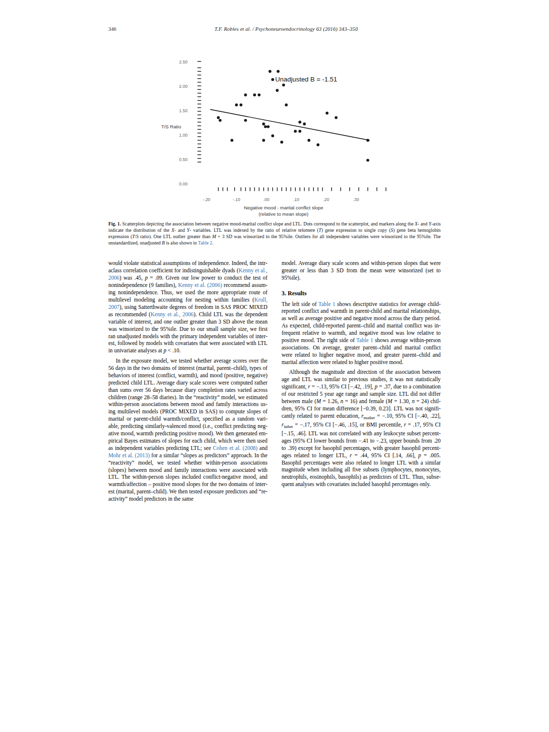346
T.F. Robles et al. / Psychoneuroendocrinology 63 (2016) 343–350
2.50 2.00 1.50 1.00 0.50 0.00 T/S Ratio -.20 -.10 .00 .10 .20 .30 Negative mood - marital conflict slope (relative to mean slope) Unadjusted B = -1.51
Fig. 1. Scatterplots depicting the association between negative mood-marital conflict slope and LTL. Dots correspond to the scatterplot, and markers along the X- and Y-axis indicate the distribution of the X- and Y- variables. LTL was indexed by the ratio of relative telomere (T) gene expression to single copy (S) gene beta hemoglobin expression (T/S ratio). One LTL outlier greater than M + 3 SD was winsorized to the 95%ile. Outliers for all independent variables were winsorized to the 95%ile. The unstandardized, unadjusted B is also shown in Table 2.
would violate statistical assumptions of independence. Indeed, the intraclass correlation coefficient for indistinguishable dyads (Kenny et al., 2006) was .45, p = .09. Given our low power to conduct the test of nonindependence (9 families), Kenny et al. (2006) recommend assuming nonindependence. Thus, we used the more appropriate route of multilevel modeling accounting for nesting within families (Krull, 2007), using Satterthwaite degrees of freedom in SAS PROC MIXED as recommended (Kenny et al., 2006). Child LTL was the dependent variable of interest, and one outlier greater than 3 SD above the mean was winsorized to the 95%ile. Due to our small sample size, we first ran unadjusted models with the primary independent variables of interest, followed by models with covariates that were associated with LTL in univariate analyses at p < .10.
In the exposure model, we tested whether average scores over the 56 days in the two domains of interest (marital, parent–child), types of behaviors of interest (conflict, warmth), and mood (positive, negative) predicted child LTL. Average diary scale scores were computed rather than sums over 56 days because diary completion rates varied across children (range 28–58 diaries). In the “reactivity” model, we estimated within-person associations between mood and family interactions using multilevel models (PROC MIXED in SAS) to compute slopes of marital or parent-child warmth/conflict, specified as a random variable, predicting similarly-valenced mood (i.e., conflict predicting negative mood, warmth predicting positive mood). We then generated empirical Bayes estimates of slopes for each child, which were then used as independent variables predicting LTL; see Cohen et al. (2008) and Mohr et al. (2013) for a similar “slopes as predictors” approach. In the “reactivity” model, we tested whether within-person associations (slopes) between mood and family interactions were associated with LTL. The within-person slopes included conflict-negative mood, and warmth/affection – positive mood slopes for the two domains of interest (marital, parent–child). We then tested exposure predictors and “reactivity” model predictors in the same
model. Average diary scale scores and within-person slopes that were greater or less than 3 SD from the mean were winsorized (set to 95%ile).
3. Results
The left side of Table 1 shows descriptive statistics for average child-reported conflict and warmth in parent-child and marital relationships, as well as average positive and negative mood across the diary period. As expected, child-reported parent–child and marital conflict was infrequent relative to warmth, and negative mood was low relative to positive mood. The right side of Table 1 shows average within-person associations. On average, greater parent–child and marital conflict were related to higher negative mood, and greater parent–child and marital affection were related to higher positive mood.
Although the magnitude and direction of the association between age and LTL was similar to previous studies, it was not statistically significant, r = −.13, 95% CI [−.42, .19], p = .37, due to a combination of our restricted 5 year age range and sample size. LTL did not differ between male (M = 1.26, n = 16) and female (M = 1.30, n = 24) children, 95% CI for mean difference [−0.39, 0.23]. LTL was not significantly related to parent education, rmother = −.10, 95% CI [−.40, .22], rfather = −.17, 95% CI [−.46, .15], or BMI percentile, r = .17, 95% CI [−.15, .46]. LTL was not correlated with any leukocyte subset percentages (95% CI lower bounds from −.41 to −.23, upper bounds from .20 to .39) except for basophil percentages, with greater basophil percentages related to longer LTL, r = .44, 95% CI [.14, .66], p = .005. Basophil percentages were also related to longer LTL with a similar magnitude when including all five subsets (lymphocytes, monocytes, neutrophils, eosinophils, basophils) as predictors of LTL. Thus, subsequent analyses with covariates included basophil percentages only.